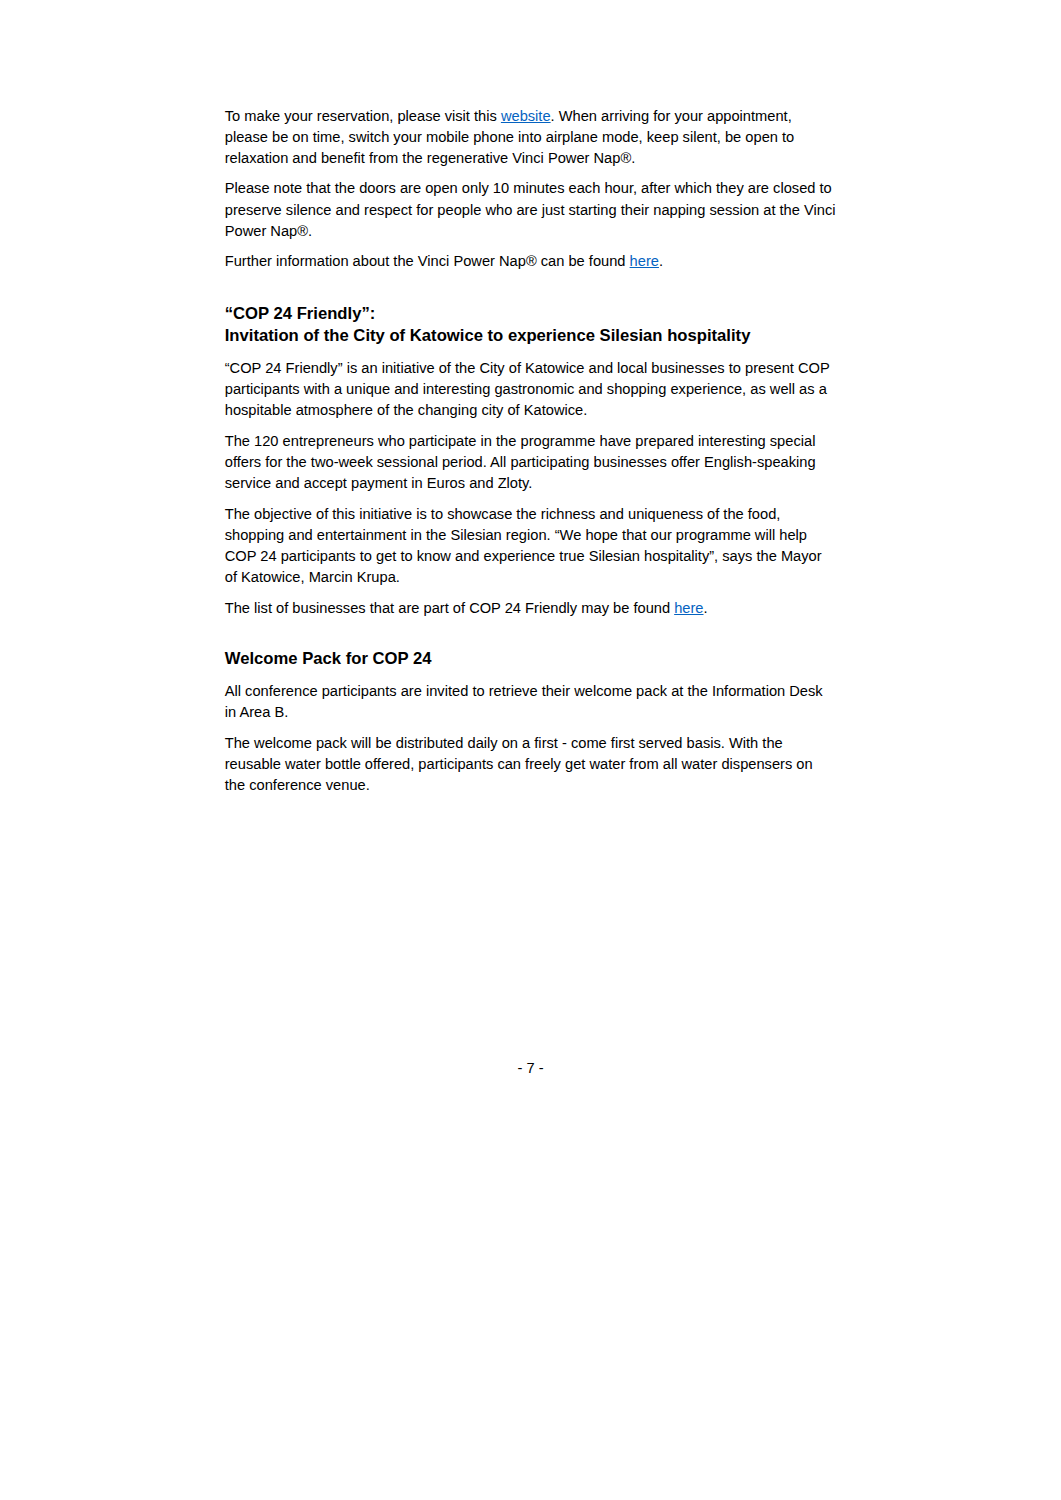To make your reservation, please visit this website. When arriving for your appointment, please be on time, switch your mobile phone into airplane mode, keep silent, be open to relaxation and benefit from the regenerative Vinci Power Nap®.
Please note that the doors are open only 10 minutes each hour, after which they are closed to preserve silence and respect for people who are just starting their napping session at the Vinci Power Nap®.
Further information about the Vinci Power Nap® can be found here.
“COP 24 Friendly”:
Invitation of the City of Katowice to experience Silesian hospitality
“COP 24 Friendly” is an initiative of the City of Katowice and local businesses to present COP participants with a unique and interesting gastronomic and shopping experience, as well as a hospitable atmosphere of the changing city of Katowice.
The 120 entrepreneurs who participate in the programme have prepared interesting special offers for the two-week sessional period. All participating businesses offer English-speaking service and accept payment in Euros and Zloty.
The objective of this initiative is to showcase the richness and uniqueness of the food, shopping and entertainment in the Silesian region. “We hope that our programme will help COP 24 participants to get to know and experience true Silesian hospitality”, says the Mayor of Katowice, Marcin Krupa.
The list of businesses that are part of COP 24 Friendly may be found here.
Welcome Pack for COP 24
All conference participants are invited to retrieve their welcome pack at the Information Desk in Area B.
The welcome pack will be distributed daily on a first - come first served basis. With the reusable water bottle offered, participants can freely get water from all water dispensers on the conference venue.
- 7 -